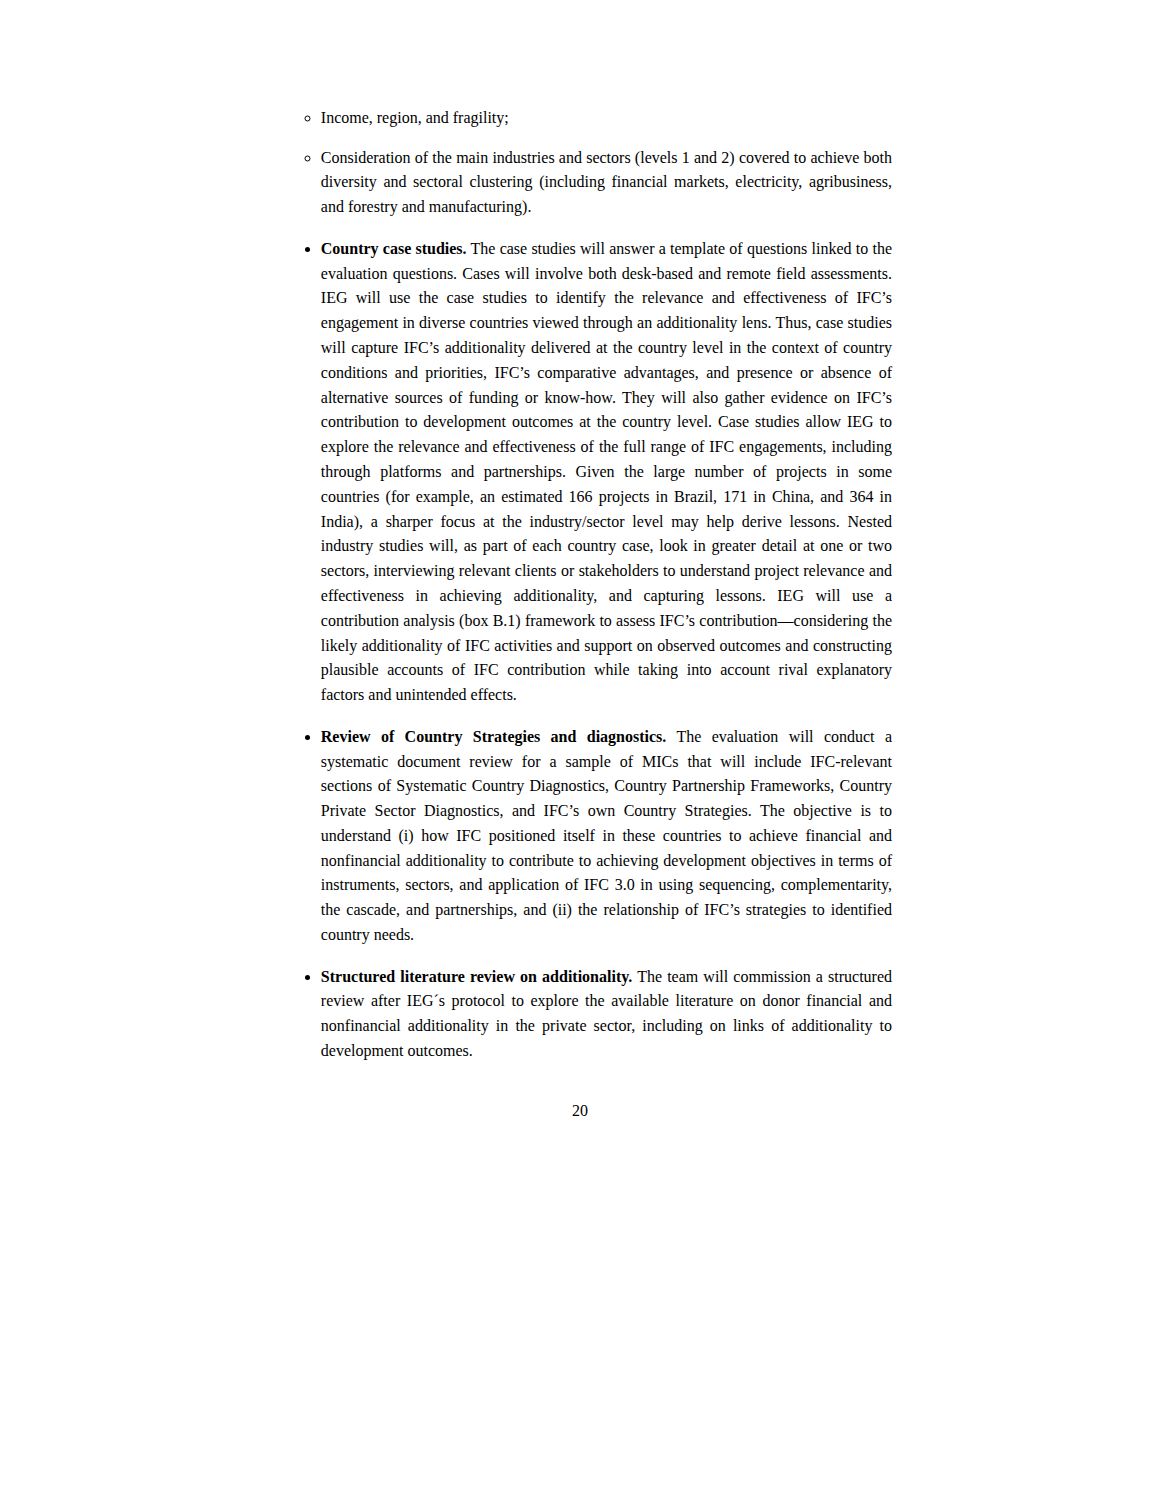Income, region, and fragility;
Consideration of the main industries and sectors (levels 1 and 2) covered to achieve both diversity and sectoral clustering (including financial markets, electricity, agribusiness, and forestry and manufacturing).
Country case studies. The case studies will answer a template of questions linked to the evaluation questions. Cases will involve both desk-based and remote field assessments. IEG will use the case studies to identify the relevance and effectiveness of IFC’s engagement in diverse countries viewed through an additionality lens. Thus, case studies will capture IFC’s additionality delivered at the country level in the context of country conditions and priorities, IFC’s comparative advantages, and presence or absence of alternative sources of funding or know-how. They will also gather evidence on IFC’s contribution to development outcomes at the country level. Case studies allow IEG to explore the relevance and effectiveness of the full range of IFC engagements, including through platforms and partnerships. Given the large number of projects in some countries (for example, an estimated 166 projects in Brazil, 171 in China, and 364 in India), a sharper focus at the industry/sector level may help derive lessons. Nested industry studies will, as part of each country case, look in greater detail at one or two sectors, interviewing relevant clients or stakeholders to understand project relevance and effectiveness in achieving additionality, and capturing lessons. IEG will use a contribution analysis (box B.1) framework to assess IFC’s contribution—considering the likely additionality of IFC activities and support on observed outcomes and constructing plausible accounts of IFC contribution while taking into account rival explanatory factors and unintended effects.
Review of Country Strategies and diagnostics. The evaluation will conduct a systematic document review for a sample of MICs that will include IFC-relevant sections of Systematic Country Diagnostics, Country Partnership Frameworks, Country Private Sector Diagnostics, and IFC’s own Country Strategies. The objective is to understand (i) how IFC positioned itself in these countries to achieve financial and nonfinancial additionality to contribute to achieving development objectives in terms of instruments, sectors, and application of IFC 3.0 in using sequencing, complementarity, the cascade, and partnerships, and (ii) the relationship of IFC’s strategies to identified country needs.
Structured literature review on additionality. The team will commission a structured review after IEG´s protocol to explore the available literature on donor financial and nonfinancial additionality in the private sector, including on links of additionality to development outcomes.
20